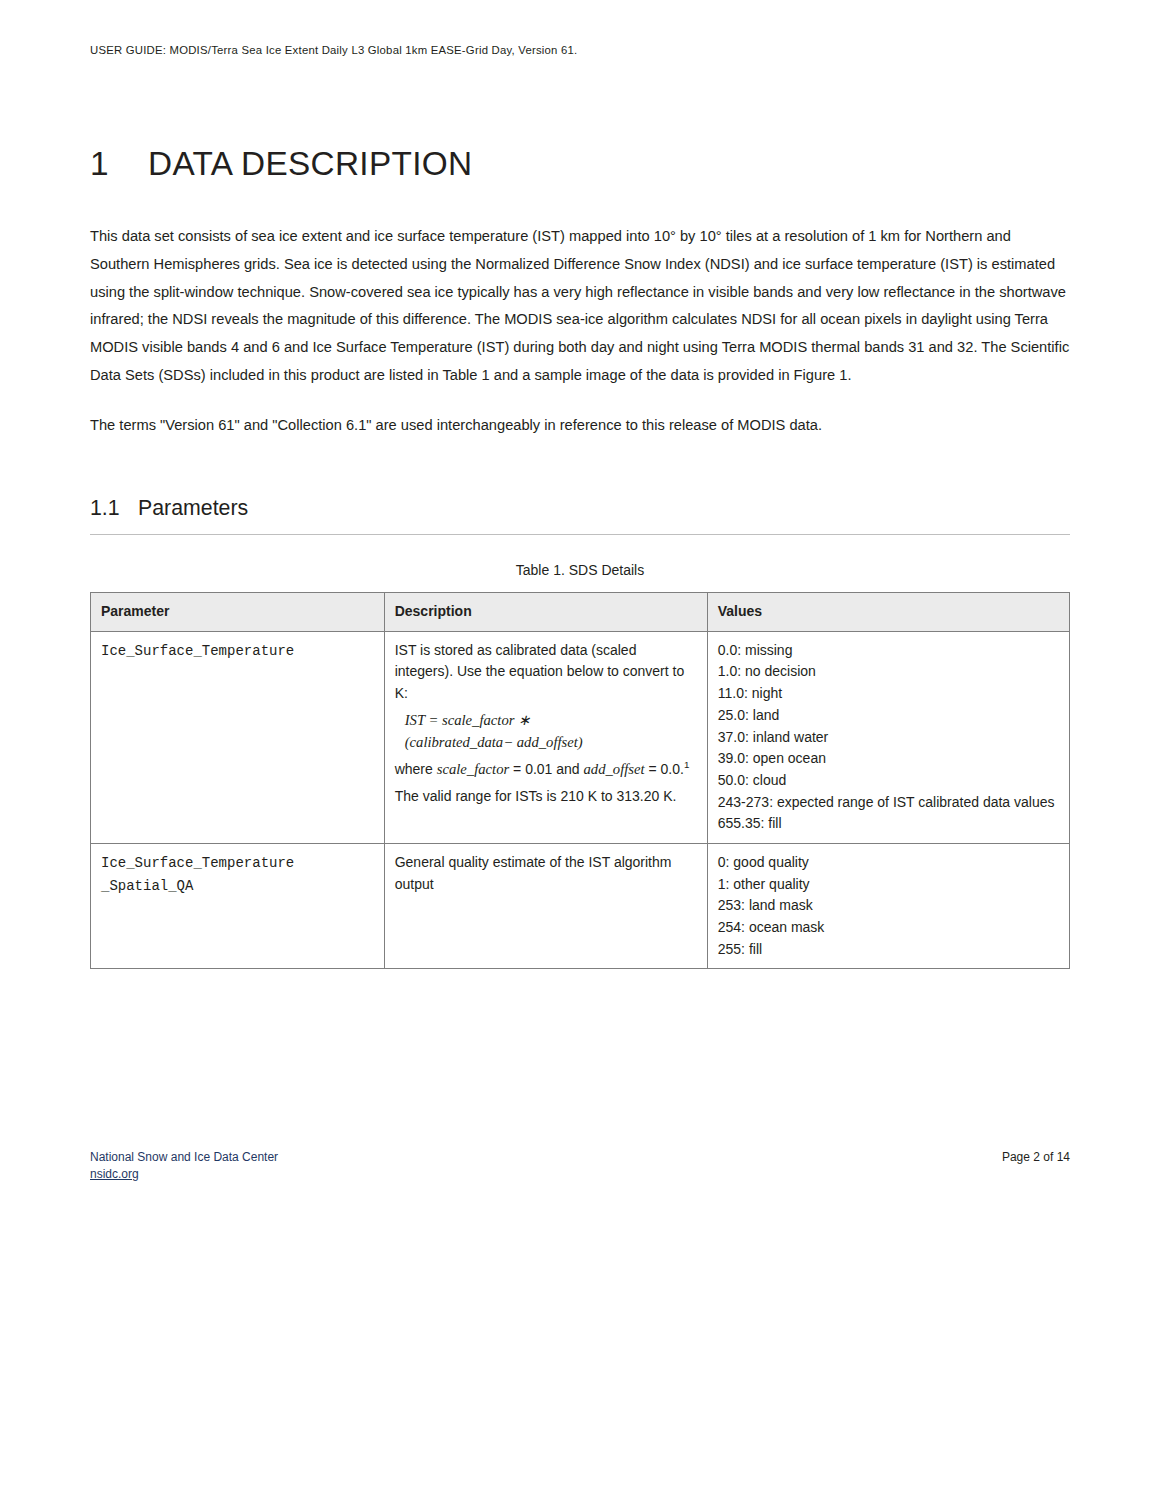USER GUIDE: MODIS/Terra Sea Ice Extent Daily L3 Global 1km EASE-Grid Day, Version 61.
1 DATA DESCRIPTION
This data set consists of sea ice extent and ice surface temperature (IST) mapped into 10° by 10° tiles at a resolution of 1 km for Northern and Southern Hemispheres grids. Sea ice is detected using the Normalized Difference Snow Index (NDSI) and ice surface temperature (IST) is estimated using the split-window technique. Snow-covered sea ice typically has a very high reflectance in visible bands and very low reflectance in the shortwave infrared; the NDSI reveals the magnitude of this difference. The MODIS sea-ice algorithm calculates NDSI for all ocean pixels in daylight using Terra MODIS visible bands 4 and 6 and Ice Surface Temperature (IST) during both day and night using Terra MODIS thermal bands 31 and 32. The Scientific Data Sets (SDSs) included in this product are listed in Table 1 and a sample image of the data is provided in Figure 1.
The terms "Version 61" and "Collection 6.1" are used interchangeably in reference to this release of MODIS data.
1.1 Parameters
Table 1. SDS Details
| Parameter | Description | Values |
| --- | --- | --- |
| Ice_Surface_Temperature | IST is stored as calibrated data (scaled integers). Use the equation below to convert to K: IST = scale_factor ∗ (calibrated_data− add_offset) where scale_factor = 0.01 and add_offset = 0.0. 1 The valid range for ISTs is 210 K to 313.20 K. | 0.0: missing 1.0: no decision 11.0: night 25.0: land 37.0: inland water 39.0: open ocean 50.0: cloud 243-273: expected range of IST calibrated data values 655.35: fill |
| Ice_Surface_Temperature _Spatial_QA | General quality estimate of the IST algorithm output | 0: good quality 1: other quality 253: land mask 254: ocean mask 255: fill |
National Snow and Ice Data Center
nsidc.org
Page 2 of 14